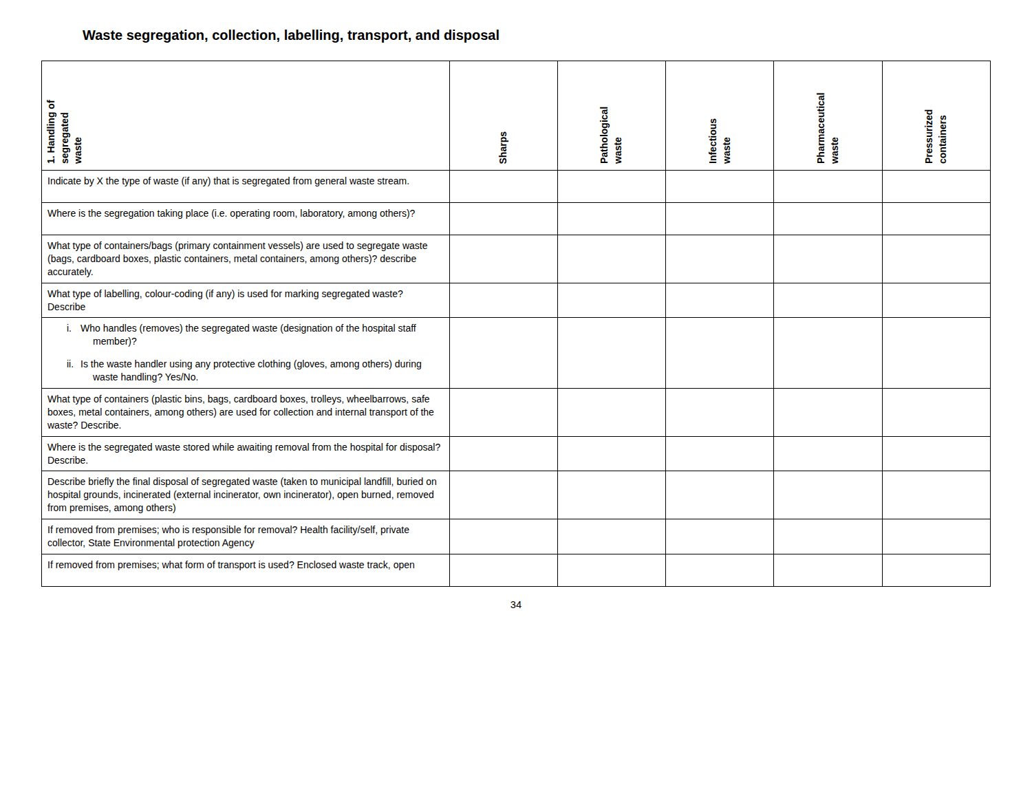Waste segregation, collection, labelling, transport, and disposal
| 1. Handling of segregated waste | Sharps | Pathological waste | Infectious waste | Pharmaceutical waste | Pressurized containers |
| --- | --- | --- | --- | --- | --- |
| Indicate by X the type of waste (if any) that is segregated from general waste stream. | | | | | |
| Where is the segregation taking place (i.e. operating room, laboratory, among others)? | | | | | |
| What type of containers/bags (primary containment vessels) are used to segregate waste (bags, cardboard boxes, plastic containers, metal containers, among others)? describe accurately. | | | | | |
| What type of labelling, colour-coding (if any) is used for marking segregated waste? Describe | | | | | |
| i. Who handles (removes) the segregated waste (designation of the hospital staff member)? ii. Is the waste handler using any protective clothing (gloves, among others) during waste handling? Yes/No. | | | | | |
| What type of containers (plastic bins, bags, cardboard boxes, trolleys, wheelbarrows, safe boxes, metal containers, among others) are used for collection and internal transport of the waste? Describe. | | | | | |
| Where is the segregated waste stored while awaiting removal from the hospital for disposal? Describe. | | | | | |
| Describe briefly the final disposal of segregated waste (taken to municipal landfill, buried on hospital grounds, incinerated (external incinerator, own incinerator), open burned, removed from premises, among others) | | | | | |
| If removed from premises; who is responsible for removal? Health facility/self, private collector, State Environmental protection Agency | | | | | |
| If removed from premises; what form of transport is used? Enclosed waste track, open | | | | | |
34